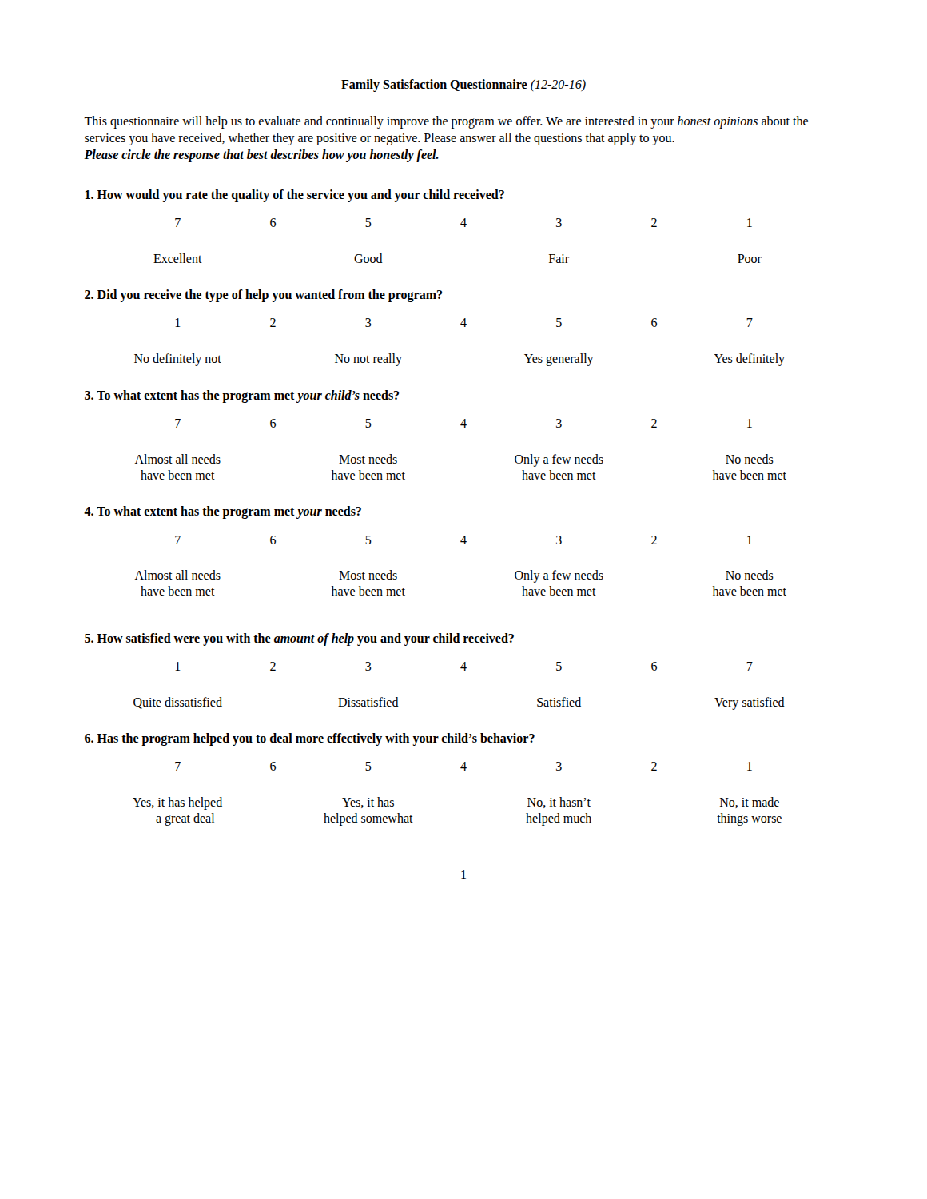Family Satisfaction Questionnaire (12-20-16)
This questionnaire will help us to evaluate and continually improve the program we offer. We are interested in your honest opinions about the services you have received, whether they are positive or negative. Please answer all the questions that apply to you.
Please circle the response that best describes how you honestly feel.
1. How would you rate the quality of the service you and your child received?
| 7 | 6 | 5 | 4 | 3 | 2 | 1 |
| Excellent | | Good | | Fair | | Poor |
2. Did you receive the type of help you wanted from the program?
| 1 | 2 | 3 | 4 | 5 | 6 | 7 |
| No definitely not | | No not really | | Yes generally | | Yes definitely |
3. To what extent has the program met your child’s needs?
| 7 | 6 | 5 | 4 | 3 | 2 | 1 |
| Almost all needs have been met | | Most needs have been met | | Only a few needs have been met | | No needs have been met |
4. To what extent has the program met your needs?
| 7 | 6 | 5 | 4 | 3 | 2 | 1 |
| Almost all needs have been met | | Most needs have been met | | Only a few needs have been met | | No needs have been met |
5. How satisfied were you with the amount of help you and your child received?
| 1 | 2 | 3 | 4 | 5 | 6 | 7 |
| Quite dissatisfied | | Dissatisfied | | Satisfied | | Very satisfied |
6. Has the program helped you to deal more effectively with your child’s behavior?
| 7 | 6 | 5 | 4 | 3 | 2 | 1 |
| Yes, it has helped a great deal | | Yes, it has helped somewhat | | No, it hasn’t helped much | | No, it made things worse |
1